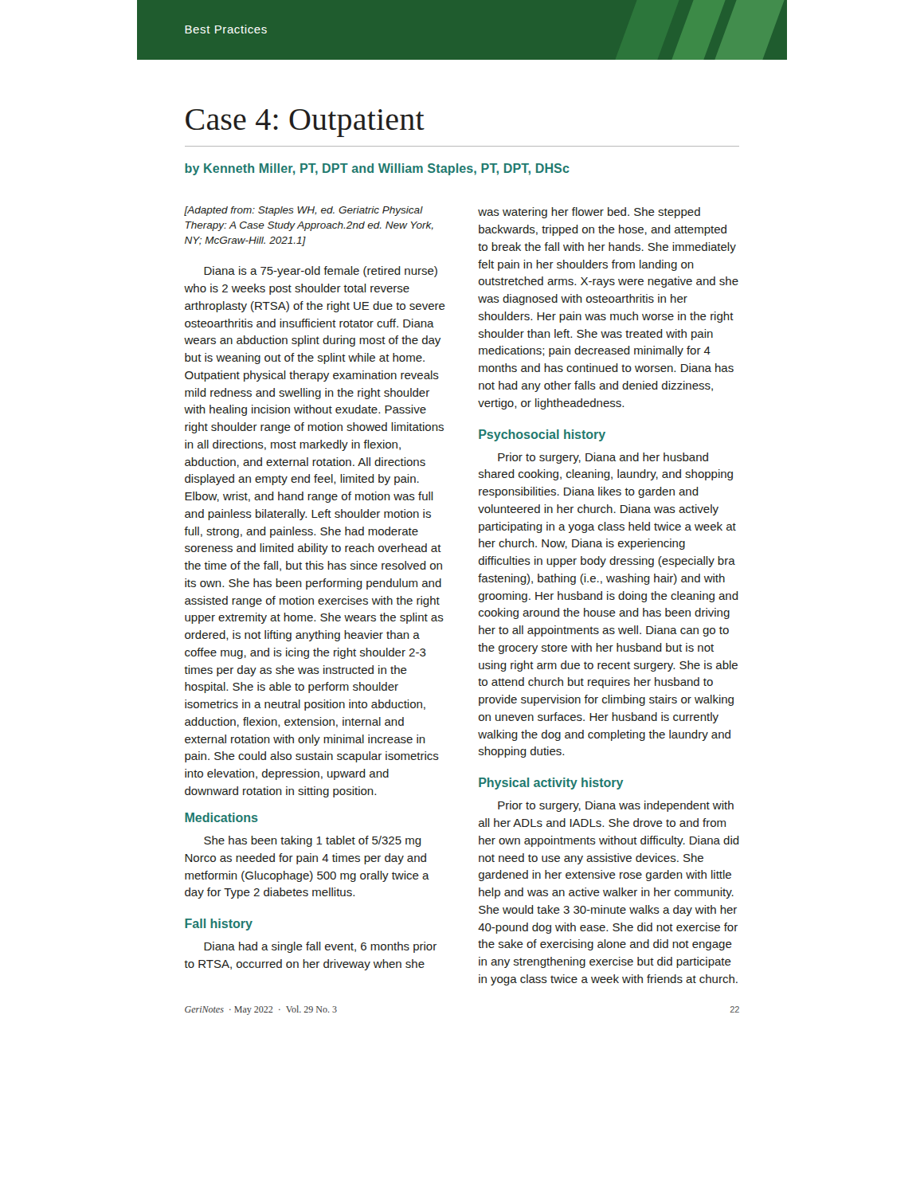Best Practices
Case 4: Outpatient
by Kenneth Miller, PT, DPT and William Staples, PT, DPT, DHSc
[Adapted from: Staples WH, ed. Geriatric Physical Therapy: A Case Study Approach.2nd ed. New York, NY; McGraw-Hill. 2021.1]
Diana is a 75-year-old female (retired nurse) who is 2 weeks post shoulder total reverse arthroplasty (RTSA) of the right UE due to severe osteoarthritis and insufficient rotator cuff. Diana wears an abduction splint during most of the day but is weaning out of the splint while at home. Outpatient physical therapy examination reveals mild redness and swelling in the right shoulder with healing incision without exudate. Passive right shoulder range of motion showed limitations in all directions, most markedly in flexion, abduction, and external rotation. All directions displayed an empty end feel, limited by pain. Elbow, wrist, and hand range of motion was full and painless bilaterally. Left shoulder motion is full, strong, and painless. She had moderate soreness and limited ability to reach overhead at the time of the fall, but this has since resolved on its own. She has been performing pendulum and assisted range of motion exercises with the right upper extremity at home. She wears the splint as ordered, is not lifting anything heavier than a coffee mug, and is icing the right shoulder 2-3 times per day as she was instructed in the hospital. She is able to perform shoulder isometrics in a neutral position into abduction, adduction, flexion, extension, internal and external rotation with only minimal increase in pain. She could also sustain scapular isometrics into elevation, depression, upward and downward rotation in sitting position.
Medications
She has been taking 1 tablet of 5/325 mg Norco as needed for pain 4 times per day and metformin (Glucophage) 500 mg orally twice a day for Type 2 diabetes mellitus.
Fall history
Diana had a single fall event, 6 months prior to RTSA, occurred on her driveway when she was watering her flower bed. She stepped backwards, tripped on the hose, and attempted to break the fall with her hands. She immediately felt pain in her shoulders from landing on outstretched arms. X-rays were negative and she was diagnosed with osteoarthritis in her shoulders. Her pain was much worse in the right shoulder than left. She was treated with pain medications; pain decreased minimally for 4 months and has continued to worsen. Diana has not had any other falls and denied dizziness, vertigo, or lightheadedness.
Psychosocial history
Prior to surgery, Diana and her husband shared cooking, cleaning, laundry, and shopping responsibilities. Diana likes to garden and volunteered in her church. Diana was actively participating in a yoga class held twice a week at her church. Now, Diana is experiencing difficulties in upper body dressing (especially bra fastening), bathing (i.e., washing hair) and with grooming. Her husband is doing the cleaning and cooking around the house and has been driving her to all appointments as well. Diana can go to the grocery store with her husband but is not using right arm due to recent surgery. She is able to attend church but requires her husband to provide supervision for climbing stairs or walking on uneven surfaces. Her husband is currently walking the dog and completing the laundry and shopping duties.
Physical activity history
Prior to surgery, Diana was independent with all her ADLs and IADLs. She drove to and from her own appointments without difficulty. Diana did not need to use any assistive devices. She gardened in her extensive rose garden with little help and was an active walker in her community. She would take 3 30-minute walks a day with her 40-pound dog with ease. She did not exercise for the sake of exercising alone and did not engage in any strengthening exercise but did participate in yoga class twice a week with friends at church.
GeriNotes · May 2022 · Vol. 29 No. 3
22